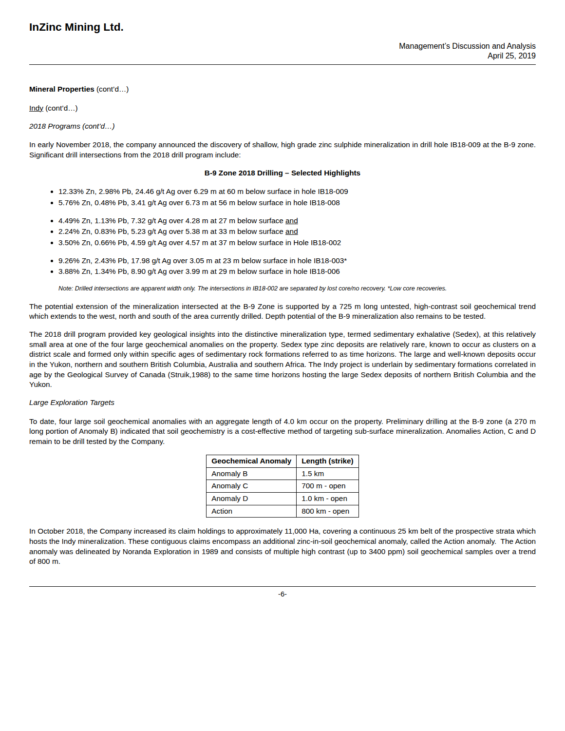InZinc Mining Ltd.
Management’s Discussion and Analysis
April 25, 2019
Mineral Properties (cont’d…)
Indy (cont’d…)
2018 Programs (cont’d…)
In early November 2018, the company announced the discovery of shallow, high grade zinc sulphide mineralization in drill hole IB18-009 at the B-9 zone. Significant drill intersections from the 2018 drill program include:
B-9 Zone 2018 Drilling – Selected Highlights
12.33% Zn, 2.98% Pb, 24.46 g/t Ag over 6.29 m at 60 m below surface in hole IB18-009
5.76% Zn, 0.48% Pb, 3.41 g/t Ag over 6.73 m at 56 m below surface in hole IB18-008
4.49% Zn, 1.13% Pb, 7.32 g/t Ag over 4.28 m at 27 m below surface and
2.24% Zn, 0.83% Pb, 5.23 g/t Ag over 5.38 m at 33 m below surface and
3.50% Zn, 0.66% Pb, 4.59 g/t Ag over 4.57 m at 37 m below surface in Hole IB18-002
9.26% Zn, 2.43% Pb, 17.98 g/t Ag over 3.05 m at 23 m below surface in hole IB18-003*
3.88% Zn, 1.34% Pb, 8.90 g/t Ag over 3.99 m at 29 m below surface in hole IB18-006
Note: Drilled intersections are apparent width only. The intersections in IB18-002 are separated by lost core/no recovery. *Low core recoveries.
The potential extension of the mineralization intersected at the B-9 Zone is supported by a 725 m long untested, high-contrast soil geochemical trend which extends to the west, north and south of the area currently drilled. Depth potential of the B-9 mineralization also remains to be tested.
The 2018 drill program provided key geological insights into the distinctive mineralization type, termed sedimentary exhalative (Sedex), at this relatively small area at one of the four large geochemical anomalies on the property. Sedex type zinc deposits are relatively rare, known to occur as clusters on a district scale and formed only within specific ages of sedimentary rock formations referred to as time horizons. The large and well-known deposits occur in the Yukon, northern and southern British Columbia, Australia and southern Africa. The Indy project is underlain by sedimentary formations correlated in age by the Geological Survey of Canada (Struik,1988) to the same time horizons hosting the large Sedex deposits of northern British Columbia and the Yukon.
Large Exploration Targets
To date, four large soil geochemical anomalies with an aggregate length of 4.0 km occur on the property. Preliminary drilling at the B-9 zone (a 270 m long portion of Anomaly B) indicated that soil geochemistry is a cost-effective method of targeting sub-surface mineralization. Anomalies Action, C and D remain to be drill tested by the Company.
| Geochemical Anomaly | Length (strike) |
| --- | --- |
| Anomaly B | 1.5 km |
| Anomaly C | 700 m - open |
| Anomaly D | 1.0 km - open |
| Action | 800 km - open |
In October 2018, the Company increased its claim holdings to approximately 11,000 Ha, covering a continuous 25 km belt of the prospective strata which hosts the Indy mineralization. These contiguous claims encompass an additional zinc-in-soil geochemical anomaly, called the Action anomaly. The Action anomaly was delineated by Noranda Exploration in 1989 and consists of multiple high contrast (up to 3400 ppm) soil geochemical samples over a trend of 800 m.
-6-